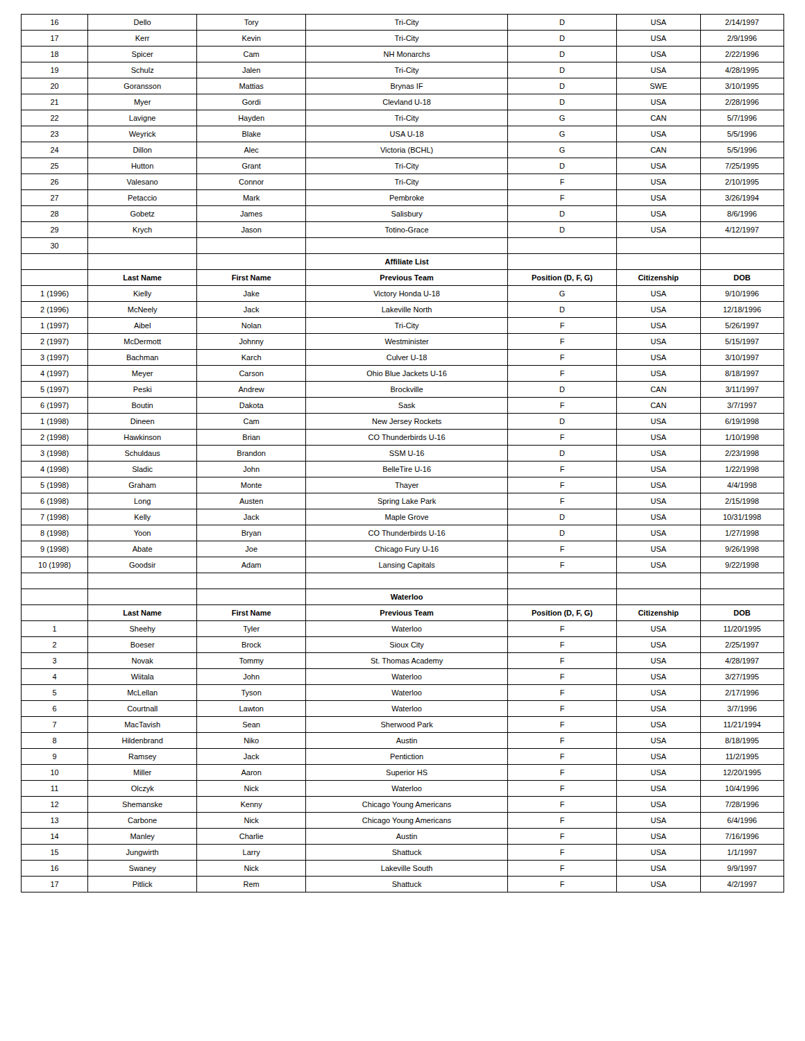| 16 | Dello | Tory | Tri-City | D | USA | 2/14/1997 |
| 17 | Kerr | Kevin | Tri-City | D | USA | 2/9/1996 |
| 18 | Spicer | Cam | NH Monarchs | D | USA | 2/22/1996 |
| 19 | Schulz | Jalen | Tri-City | D | USA | 4/28/1995 |
| 20 | Goransson | Mattias | Brynas IF | D | SWE | 3/10/1995 |
| 21 | Myer | Gordi | Clevland U-18 | D | USA | 2/28/1996 |
| 22 | Lavigne | Hayden | Tri-City | G | CAN | 5/7/1996 |
| 23 | Weyrick | Blake | USA U-18 | G | USA | 5/5/1996 |
| 24 | Dillon | Alec | Victoria (BCHL) | G | CAN | 5/5/1996 |
| 25 | Hutton | Grant | Tri-City | D | USA | 7/25/1995 |
| 26 | Valesano | Connor | Tri-City | F | USA | 2/10/1995 |
| 27 | Petaccio | Mark | Pembroke | F | USA | 3/26/1994 |
| 28 | Gobetz | James | Salisbury | D | USA | 8/6/1996 |
| 29 | Krych | Jason | Totino-Grace | D | USA | 4/12/1997 |
| 30 | | | | | | |
| | | | Affiliate List | | | |
| | Last Name | First Name | Previous Team | Position (D, F, G) | Citizenship | DOB |
| 1 (1996) | Kielly | Jake | Victory Honda U-18 | G | USA | 9/10/1996 |
| 2 (1996) | McNeely | Jack | Lakeville North | D | USA | 12/18/1996 |
| 1 (1997) | Aibel | Nolan | Tri-City | F | USA | 5/26/1997 |
| 2 (1997) | McDermott | Johnny | Westminister | F | USA | 5/15/1997 |
| 3 (1997) | Bachman | Karch | Culver U-18 | F | USA | 3/10/1997 |
| 4 (1997) | Meyer | Carson | Ohio Blue Jackets U-16 | F | USA | 8/18/1997 |
| 5 (1997) | Peski | Andrew | Brockville | D | CAN | 3/11/1997 |
| 6 (1997) | Boutin | Dakota | Sask | F | CAN | 3/7/1997 |
| 1 (1998) | Dineen | Cam | New Jersey Rockets | D | USA | 6/19/1998 |
| 2 (1998) | Hawkinson | Brian | CO Thunderbirds U-16 | F | USA | 1/10/1998 |
| 3 (1998) | Schuldaus | Brandon | SSM U-16 | D | USA | 2/23/1998 |
| 4 (1998) | Sladic | John | BelleTire U-16 | F | USA | 1/22/1998 |
| 5 (1998) | Graham | Monte | Thayer | F | USA | 4/4/1998 |
| 6 (1998) | Long | Austen | Spring Lake Park | F | USA | 2/15/1998 |
| 7 (1998) | Kelly | Jack | Maple Grove | D | USA | 10/31/1998 |
| 8 (1998) | Yoon | Bryan | CO Thunderbirds U-16 | D | USA | 1/27/1998 |
| 9 (1998) | Abate | Joe | Chicago Fury U-16 | F | USA | 9/26/1998 |
| 10 (1998) | Goodsir | Adam | Lansing Capitals | F | USA | 9/22/1998 |
| | | | Waterloo | | | |
| | Last Name | First Name | Previous Team | Position (D, F, G) | Citizenship | DOB |
| 1 | Sheehy | Tyler | Waterloo | F | USA | 11/20/1995 |
| 2 | Boeser | Brock | Sioux City | F | USA | 2/25/1997 |
| 3 | Novak | Tommy | St. Thomas Academy | F | USA | 4/28/1997 |
| 4 | Wiitala | John | Waterloo | F | USA | 3/27/1995 |
| 5 | McLellan | Tyson | Waterloo | F | USA | 2/17/1996 |
| 6 | Courtnall | Lawton | Waterloo | F | USA | 3/7/1996 |
| 7 | MacTavish | Sean | Sherwood Park | F | USA | 11/21/1994 |
| 8 | Hildenbrand | Niko | Austin | F | USA | 8/18/1995 |
| 9 | Ramsey | Jack | Pentiction | F | USA | 11/2/1995 |
| 10 | Miller | Aaron | Superior HS | F | USA | 12/20/1995 |
| 11 | Olczyk | Nick | Waterloo | F | USA | 10/4/1996 |
| 12 | Shemanske | Kenny | Chicago Young Americans | F | USA | 7/28/1996 |
| 13 | Carbone | Nick | Chicago Young Americans | F | USA | 6/4/1996 |
| 14 | Manley | Charlie | Austin | F | USA | 7/16/1996 |
| 15 | Jungwirth | Larry | Shattuck | F | USA | 1/1/1997 |
| 16 | Swaney | Nick | Lakeville South | F | USA | 9/9/1997 |
| 17 | Pitlick | Rem | Shattuck | F | USA | 4/2/1997 |